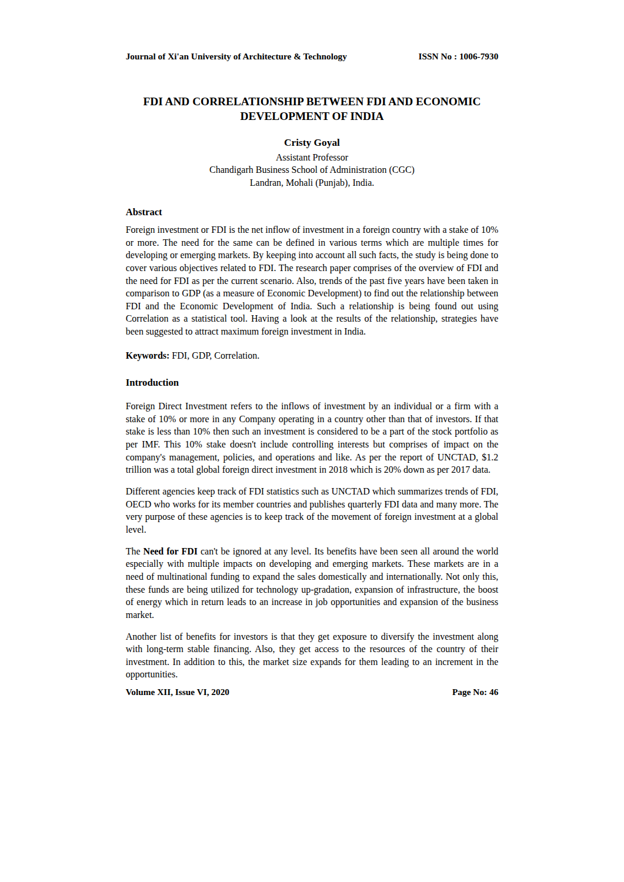Journal of Xi'an University of Architecture & Technology ISSN No : 1006-7930
FDI and Correlationship Between FDI and Economic Development of India
Cristy Goyal Assistant Professor Chandigarh Business School of Administration (CGC) Landran, Mohali (Punjab), India.
Abstract
Foreign investment or FDI is the net inflow of investment in a foreign country with a stake of 10% or more. The need for the same can be defined in various terms which are multiple times for developing or emerging markets. By keeping into account all such facts, the study is being done to cover various objectives related to FDI. The research paper comprises of the overview of FDI and the need for FDI as per the current scenario. Also, trends of the past five years have been taken in comparison to GDP (as a measure of Economic Development) to find out the relationship between FDI and the Economic Development of India. Such a relationship is being found out using Correlation as a statistical tool. Having a look at the results of the relationship, strategies have been suggested to attract maximum foreign investment in India.
Keywords: FDI, GDP, Correlation.
Introduction
Foreign Direct Investment refers to the inflows of investment by an individual or a firm with a stake of 10% or more in any Company operating in a country other than that of investors. If that stake is less than 10% then such an investment is considered to be a part of the stock portfolio as per IMF. This 10% stake doesn't include controlling interests but comprises of impact on the company's management, policies, and operations and like. As per the report of UNCTAD, $1.2 trillion was a total global foreign direct investment in 2018 which is 20% down as per 2017 data.
Different agencies keep track of FDI statistics such as UNCTAD which summarizes trends of FDI, OECD who works for its member countries and publishes quarterly FDI data and many more. The very purpose of these agencies is to keep track of the movement of foreign investment at a global level.
The Need for FDI can't be ignored at any level. Its benefits have been seen all around the world especially with multiple impacts on developing and emerging markets. These markets are in a need of multinational funding to expand the sales domestically and internationally. Not only this, these funds are being utilized for technology up-gradation, expansion of infrastructure, the boost of energy which in return leads to an increase in job opportunities and expansion of the business market.
Another list of benefits for investors is that they get exposure to diversify the investment along with long-term stable financing. Also, they get access to the resources of the country of their investment. In addition to this, the market size expands for them leading to an increment in the opportunities.
Volume XII, Issue VI, 2020 Page No: 46